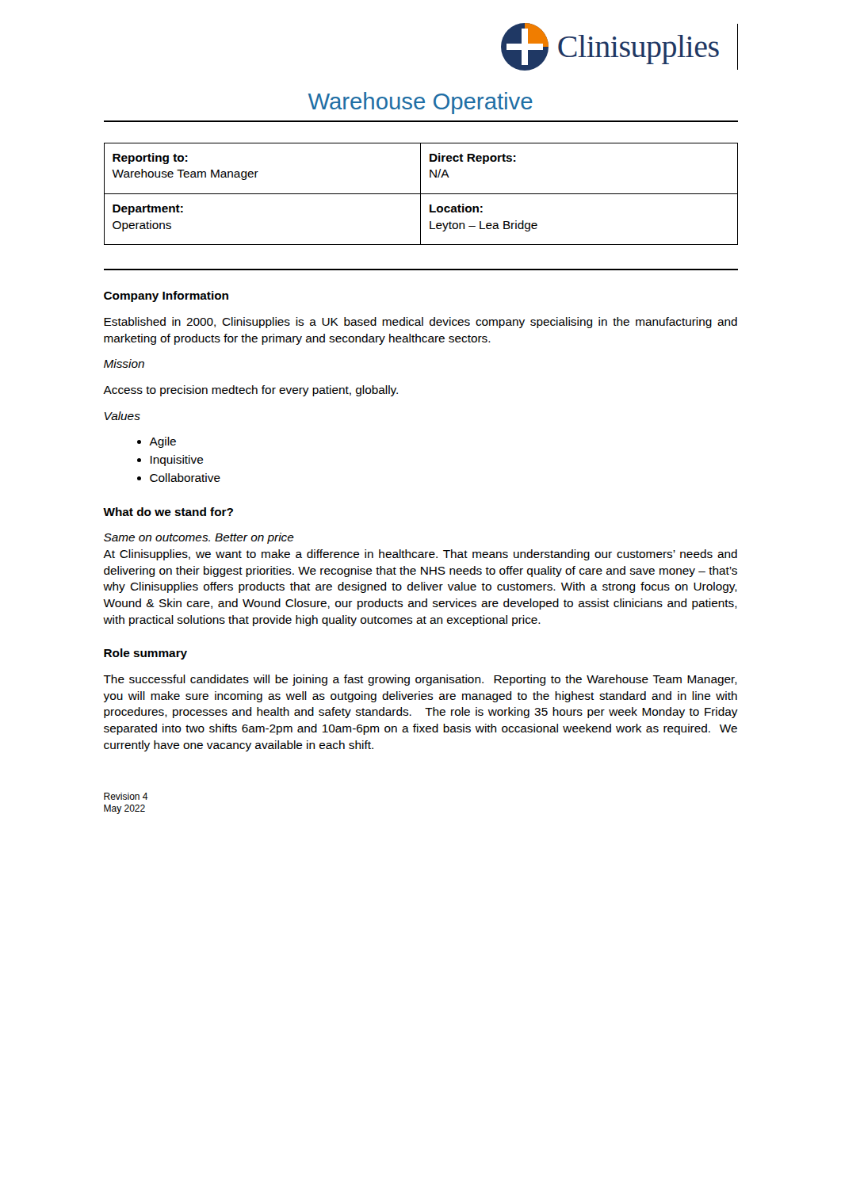Clinisupplies
Warehouse Operative
| Reporting to: Warehouse Team Manager | Direct Reports: N/A |
| Department: Operations | Location: Leyton – Lea Bridge |
Company Information
Established in 2000, Clinisupplies is a UK based medical devices company specialising in the manufacturing and marketing of products for the primary and secondary healthcare sectors.
Mission
Access to precision medtech for every patient, globally.
Values
Agile
Inquisitive
Collaborative
What do we stand for?
Same on outcomes. Better on price
At Clinisupplies, we want to make a difference in healthcare. That means understanding our customers’ needs and delivering on their biggest priorities. We recognise that the NHS needs to offer quality of care and save money – that’s why Clinisupplies offers products that are designed to deliver value to customers. With a strong focus on Urology, Wound & Skin care, and Wound Closure, our products and services are developed to assist clinicians and patients, with practical solutions that provide high quality outcomes at an exceptional price.
Role summary
The successful candidates will be joining a fast growing organisation. Reporting to the Warehouse Team Manager, you will make sure incoming as well as outgoing deliveries are managed to the highest standard and in line with procedures, processes and health and safety standards. The role is working 35 hours per week Monday to Friday separated into two shifts 6am-2pm and 10am-6pm on a fixed basis with occasional weekend work as required. We currently have one vacancy available in each shift.
Revision 4
May 2022